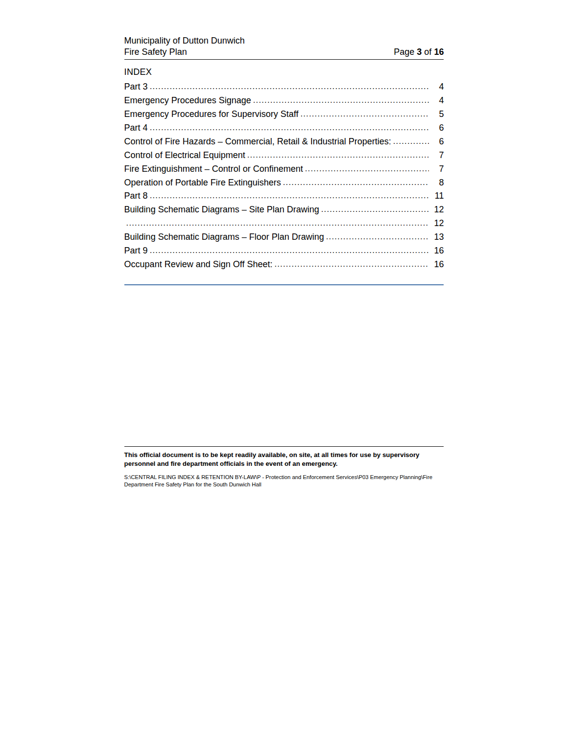Municipality of Dutton Dunwich
Fire Safety Plan
Page 3 of 16
INDEX
Part 3 .................................................................................................................................. 4
Emergency Procedures Signage ........................................................................................... 4
Emergency Procedures for Supervisory Staff ......................................................................... 5
Part 4 .................................................................................................................................. 6
Control of Fire Hazards – Commercial, Retail & Industrial Properties: .................................... 6
Control of Electrical Equipment ............................................................................................... 7
Fire Extinguishment – Control or Confinement ...................................................................... 7
Operation of Portable Fire Extinguishers .............................................................................. 8
Part 8 ................................................................................................................................ 11
Building Schematic Diagrams – Site Plan Drawing ............................................................ 12
................................................................................................................................................. 12
Building Schematic Diagrams – Floor Plan Drawing ........................................................... 13
Part 9 ................................................................................................................................ 16
Occupant Review and Sign Off Sheet: ................................................................................ 16
This official document is to be kept readily available, on site, at all times for use by supervisory personnel and fire department officials in the event of an emergency.
S:\CENTRAL FILING INDEX & RETENTION BY-LAW\P - Protection and Enforcement Services\P03 Emergency Planning\Fire Department Fire Safety Plan for the South Dunwich Hall